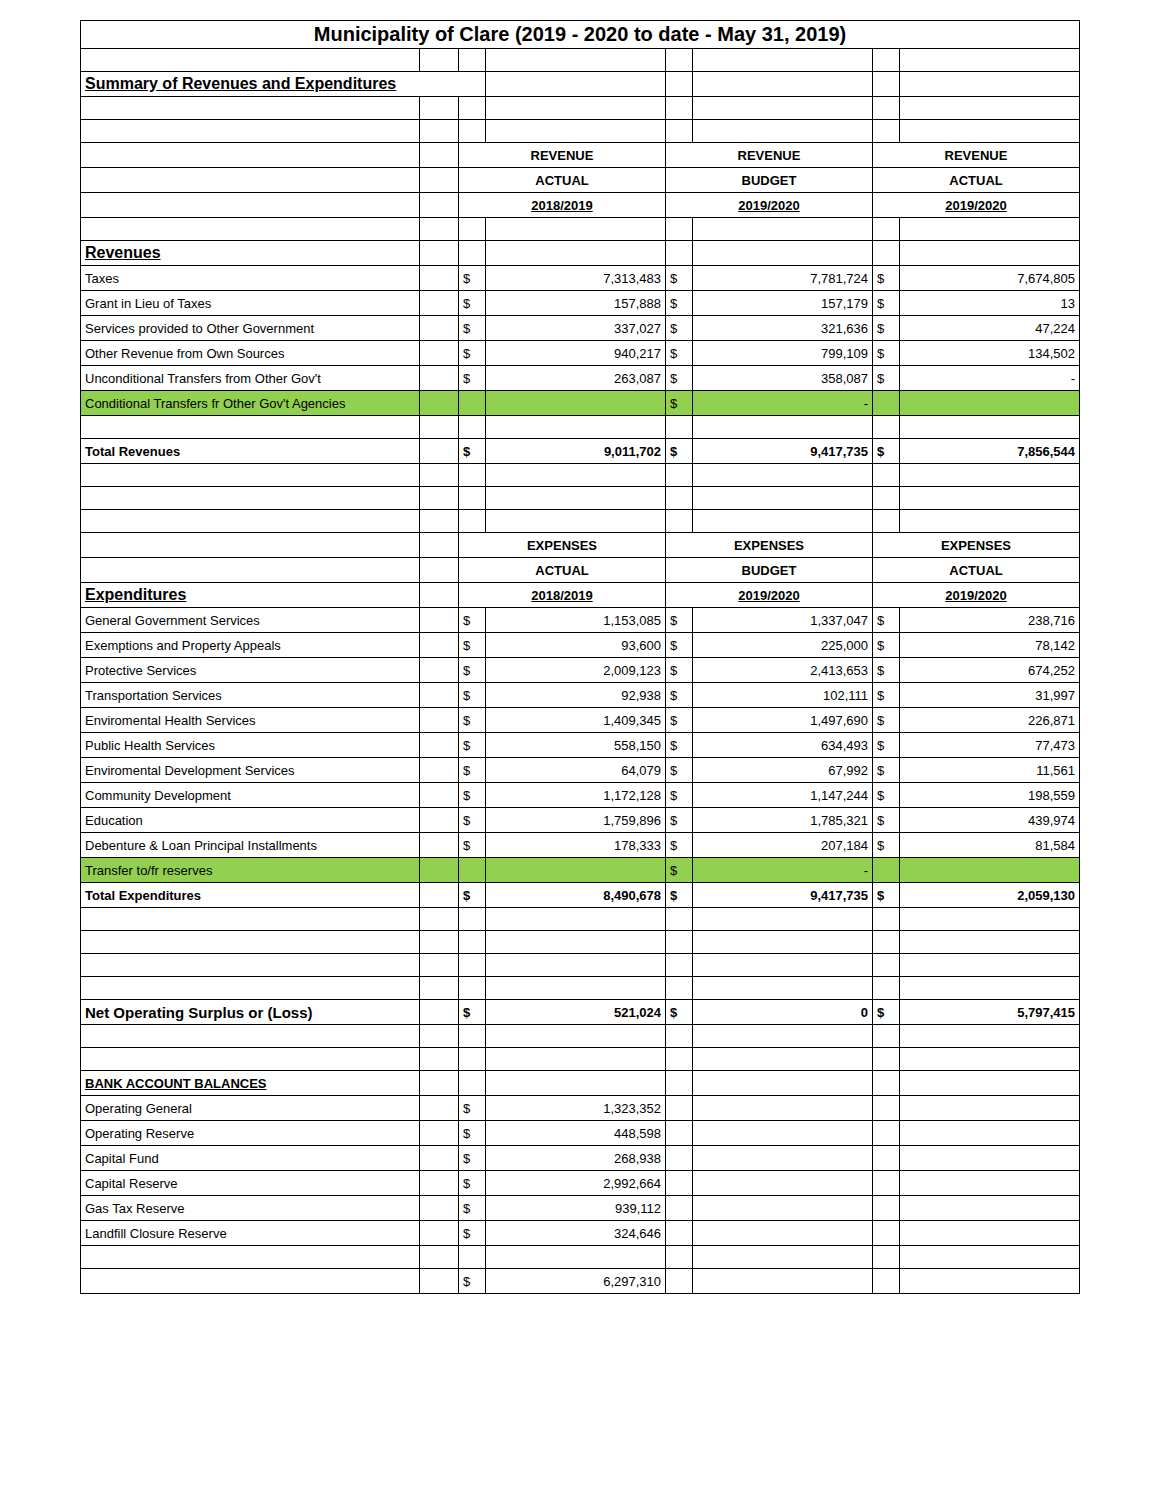| Municipality of Clare (2019 - 2020 to date - May 31, 2019) |
| Summary of Revenues and Expenditures | | | | | |
| | | REVENUE | REVENUE | REVENUE |
| | | ACTUAL | BUDGET | ACTUAL |
| | | 2018/2019 | 2019/2020 | 2019/2020 |
| Revenues | | | | | | | |
| Taxes | | $ | 7,313,483 | $ | 7,781,724 | $ | 7,674,805 |
| Grant in Lieu of Taxes | | $ | 157,888 | $ | 157,179 | $ | 13 |
| Services provided to Other Government | | $ | 337,027 | $ | 321,636 | $ | 47,224 |
| Other Revenue from Own Sources | | $ | 940,217 | $ | 799,109 | $ | 134,502 |
| Unconditional Transfers from Other Gov't | | $ | 263,087 | $ | 358,087 | $ | - |
| Conditional Transfers fr Other Gov't Agencies | | | | $ | - | | |
| Total Revenues | | $ | 9,011,702 | $ | 9,417,735 | $ | 7,856,544 |
| | | EXPENSES | EXPENSES | EXPENSES |
| | | ACTUAL | BUDGET | ACTUAL |
| Expenditures | | 2018/2019 | 2019/2020 | 2019/2020 |
| General Government Services | | $ | 1,153,085 | $ | 1,337,047 | $ | 238,716 |
| Exemptions and Property Appeals | | $ | 93,600 | $ | 225,000 | $ | 78,142 |
| Protective Services | | $ | 2,009,123 | $ | 2,413,653 | $ | 674,252 |
| Transportation Services | | $ | 92,938 | $ | 102,111 | $ | 31,997 |
| Enviromental Health Services | | $ | 1,409,345 | $ | 1,497,690 | $ | 226,871 |
| Public Health Services | | $ | 558,150 | $ | 634,493 | $ | 77,473 |
| Enviromental Development Services | | $ | 64,079 | $ | 67,992 | $ | 11,561 |
| Community Development | | $ | 1,172,128 | $ | 1,147,244 | $ | 198,559 |
| Education | | $ | 1,759,896 | $ | 1,785,321 | $ | 439,974 |
| Debenture & Loan Principal Installments | | $ | 178,333 | $ | 207,184 | $ | 81,584 |
| Transfer to/fr reserves | | | | $ | - | | |
| Total Expenditures | | $ | 8,490,678 | $ | 9,417,735 | $ | 2,059,130 |
| Net Operating Surplus or (Loss) | | $ | 521,024 | $ | 0 | $ | 5,797,415 |
| BANK ACCOUNT BALANCES | | | | | | | |
| Operating General | | $ | 1,323,352 | | | | |
| Operating Reserve | | $ | 448,598 | | | | |
| Capital Fund | | $ | 268,938 | | | | |
| Capital Reserve | | $ | 2,992,664 | | | | |
| Gas Tax Reserve | | $ | 939,112 | | | | |
| Landfill Closure Reserve | | $ | 324,646 | | | | |
| | | $ | 6,297,310 | | | | |